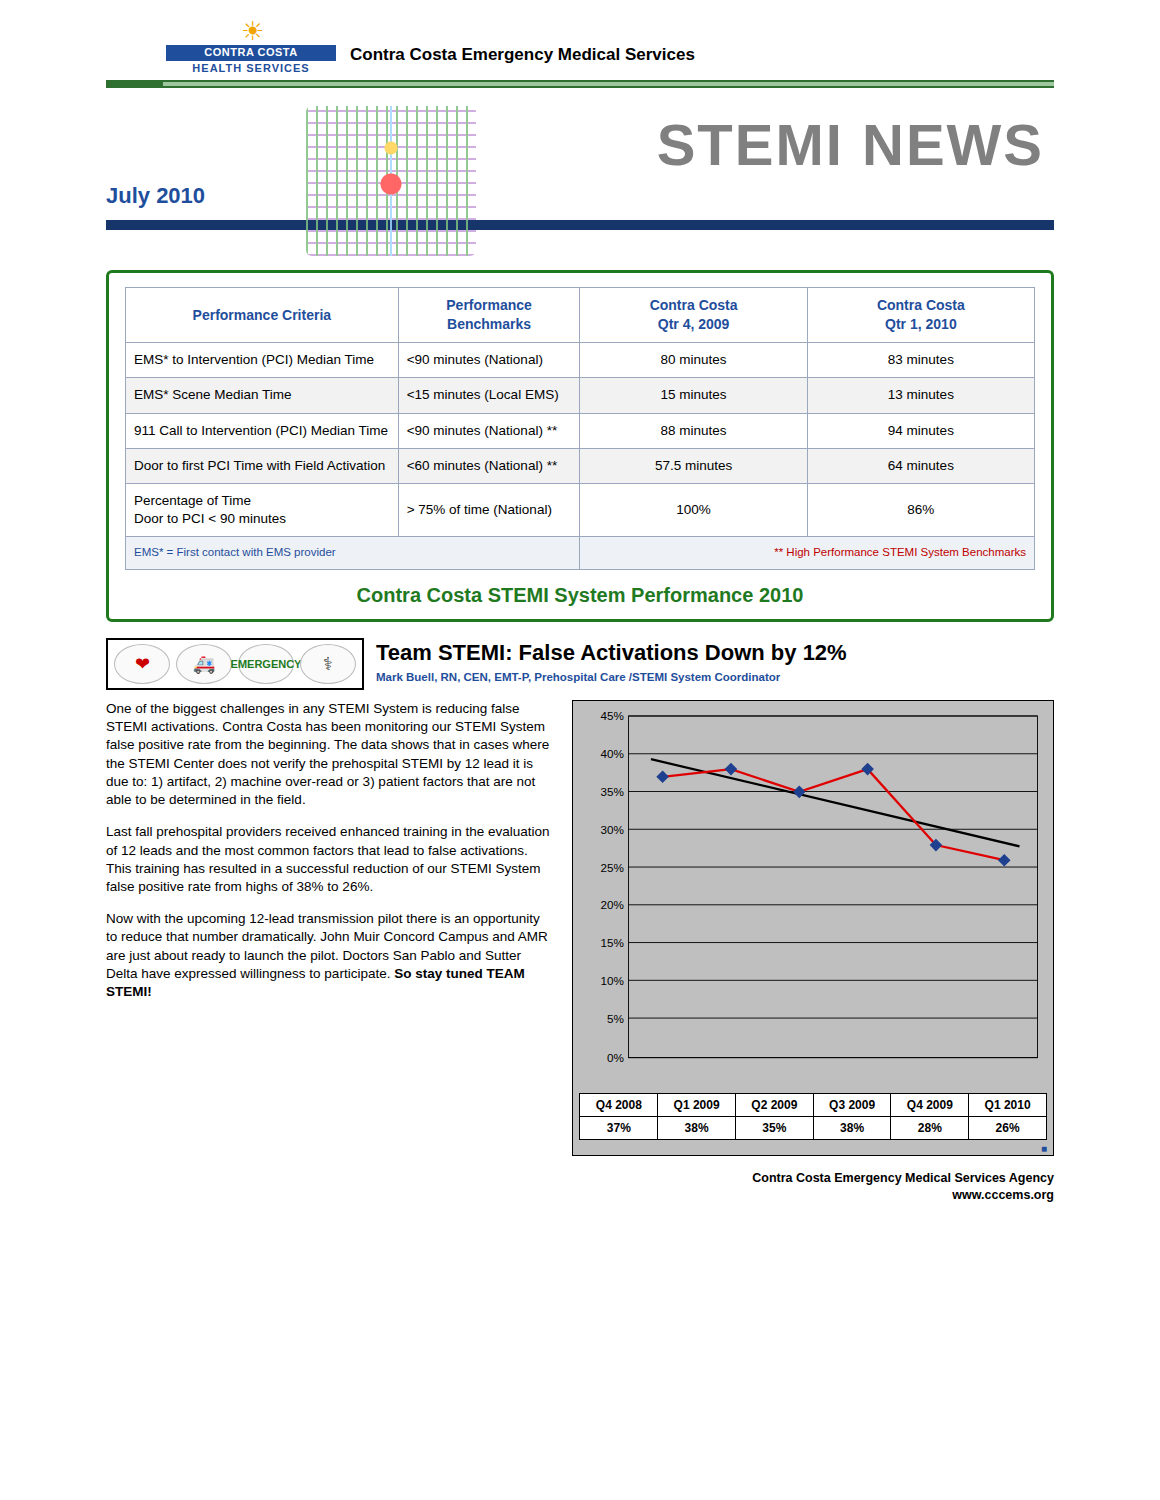☀
CONTRA COSTA
HEALTH SERVICES
Contra Costa Emergency Medical Services
STEMI NEWS
July 2010
| Performance Criteria | Performance Benchmarks | Contra Costa Qtr 4, 2009 | Contra Costa Qtr 1, 2010 |
| --- | --- | --- | --- |
| EMS* to Intervention (PCI) Median Time | <90 minutes (National) | 80 minutes | 83 minutes |
| EMS* Scene Median Time | <15 minutes (Local EMS) | 15 minutes | 13 minutes |
| 911 Call to Intervention (PCI) Median Time | <90 minutes (National) ** | 88 minutes | 94 minutes |
| Door to first PCI Time with Field Activation | <60 minutes (National) ** | 57.5 minutes | 64 minutes |
| Percentage of Time Door to PCI < 90 minutes | > 75% of time (National) | 100% | 86% |
| EMS* = First contact with EMS provider | ** High Performance STEMI System Benchmarks |
Contra Costa STEMI System Performance 2010
❤
🚑
EMERGENCY
⚕
Team STEMI: False Activations Down by 12%
Mark Buell, RN, CEN, EMT-P, Prehospital Care /STEMI System Coordinator
One of the biggest challenges in any STEMI System is reducing false STEMI activations. Contra Costa has been monitoring our STEMI System false positive rate from the beginning. The data shows that in cases where the STEMI Center does not verify the prehospital STEMI by 12 lead it is due to: 1) artifact, 2) machine over-read or 3) patient factors that are not able to be determined in the field.
Last fall prehospital providers received enhanced training in the evaluation of 12 leads and the most common factors that lead to false activations. This training has resulted in a successful reduction of our STEMI System false positive rate from highs of 38% to 26%.
Now with the upcoming 12-lead transmission pilot there is an opportunity to reduce that number dramatically. John Muir Concord Campus and AMR are just about ready to launch the pilot. Doctors San Pablo and Sutter Delta have expressed willingness to participate. So stay tuned TEAM STEMI!
45% 40% 35% 30% 25% 20% 15% 10% 5% 0%
| Q4 2008 | Q1 2009 | Q2 2009 | Q3 2009 | Q4 2009 | Q1 2010 |
| 37% | 38% | 35% | 38% | 28% | 26% |
■
Contra Costa Emergency Medical Services Agency
www.cccems.org